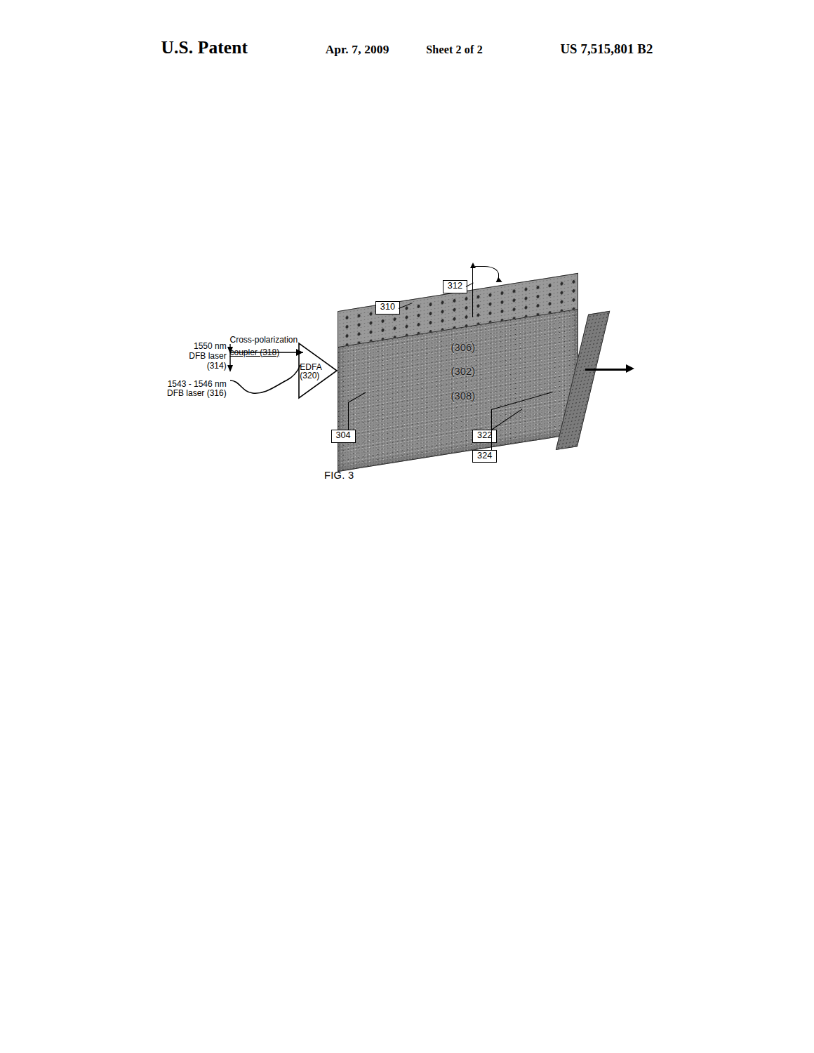U.S. Patent
Apr. 7, 2009
Sheet 2 of 2
US 7,515,801 B2
(306)
(302)
(308)
EDFA
(320)
1550 nm
DFB laser
(314)
1543 - 1546 nm
DFB laser (316)
Cross-polarization
coupler (318)
312
310
304
322
324
FIG. 3